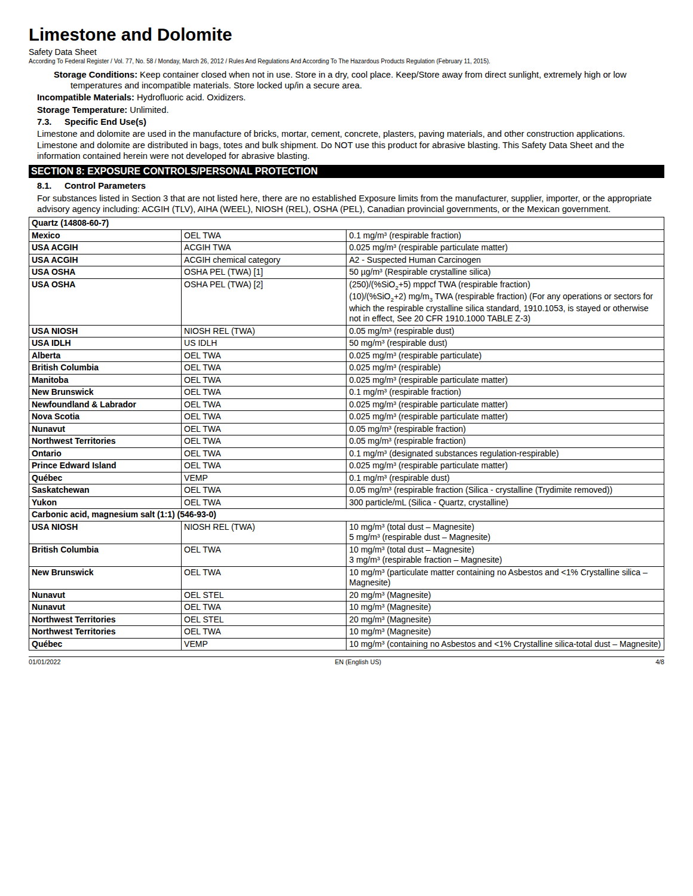Limestone and Dolomite
Safety Data Sheet
According To Federal Register / Vol. 77, No. 58 / Monday, March 26, 2012 / Rules And Regulations And According To The Hazardous Products Regulation (February 11, 2015).
Storage Conditions: Keep container closed when not in use. Store in a dry, cool place. Keep/Store away from direct sunlight, extremely high or low temperatures and incompatible materials. Store locked up/in a secure area.
Incompatible Materials: Hydrofluoric acid. Oxidizers.
Storage Temperature: Unlimited.
7.3. Specific End Use(s)
Limestone and dolomite are used in the manufacture of bricks, mortar, cement, concrete, plasters, paving materials, and other construction applications. Limestone and dolomite are distributed in bags, totes and bulk shipment. Do NOT use this product for abrasive blasting. This Safety Data Sheet and the information contained herein were not developed for abrasive blasting.
SECTION 8: EXPOSURE CONTROLS/PERSONAL PROTECTION
8.1. Control Parameters
For substances listed in Section 3 that are not listed here, there are no established Exposure limits from the manufacturer, supplier, importer, or the appropriate advisory agency including: ACGIH (TLV), AIHA (WEEL), NIOSH (REL), OSHA (PEL), Canadian provincial governments, or the Mexican government.
| Quartz (14808-60-7) |
| Mexico | OEL TWA | 0.1 mg/m³ (respirable fraction) |
| USA ACGIH | ACGIH TWA | 0.025 mg/m³ (respirable particulate matter) |
| USA ACGIH | ACGIH chemical category | A2 - Suspected Human Carcinogen |
| USA OSHA | OSHA PEL (TWA) [1] | 50 µg/m³ (Respirable crystalline silica) |
| USA OSHA | OSHA PEL (TWA) [2] | (250)/(%SiO 2 +5) mppcf TWA (respirable fraction) (10)/(%SiO 2 +2) mg/m 3 TWA (respirable fraction) (For any operations or sectors for which the respirable crystalline silica standard, 1910.1053, is stayed or otherwise not in effect, See 20 CFR 1910.1000 TABLE Z-3) |
| USA NIOSH | NIOSH REL (TWA) | 0.05 mg/m³ (respirable dust) |
| USA IDLH | US IDLH | 50 mg/m³ (respirable dust) |
| Alberta | OEL TWA | 0.025 mg/m³ (respirable particulate) |
| British Columbia | OEL TWA | 0.025 mg/m³ (respirable) |
| Manitoba | OEL TWA | 0.025 mg/m³ (respirable particulate matter) |
| New Brunswick | OEL TWA | 0.1 mg/m³ (respirable fraction) |
| Newfoundland & Labrador | OEL TWA | 0.025 mg/m³ (respirable particulate matter) |
| Nova Scotia | OEL TWA | 0.025 mg/m³ (respirable particulate matter) |
| Nunavut | OEL TWA | 0.05 mg/m³ (respirable fraction) |
| Northwest Territories | OEL TWA | 0.05 mg/m³ (respirable fraction) |
| Ontario | OEL TWA | 0.1 mg/m³ (designated substances regulation-respirable) |
| Prince Edward Island | OEL TWA | 0.025 mg/m³ (respirable particulate matter) |
| Québec | VEMP | 0.1 mg/m³ (respirable dust) |
| Saskatchewan | OEL TWA | 0.05 mg/m³ (respirable fraction (Silica - crystalline (Trydimite removed)) |
| Yukon | OEL TWA | 300 particle/mL (Silica - Quartz, crystalline) |
| Carbonic acid, magnesium salt (1:1) (546-93-0) |
| USA NIOSH | NIOSH REL (TWA) | 10 mg/m³ (total dust – Magnesite) 5 mg/m³ (respirable dust – Magnesite) |
| British Columbia | OEL TWA | 10 mg/m³ (total dust – Magnesite) 3 mg/m³ (respirable fraction – Magnesite) |
| New Brunswick | OEL TWA | 10 mg/m³ (particulate matter containing no Asbestos and <1% Crystalline silica – Magnesite) |
| Nunavut | OEL STEL | 20 mg/m³ (Magnesite) |
| Nunavut | OEL TWA | 10 mg/m³ (Magnesite) |
| Northwest Territories | OEL STEL | 20 mg/m³ (Magnesite) |
| Northwest Territories | OEL TWA | 10 mg/m³ (Magnesite) |
| Québec | VEMP | 10 mg/m³ (containing no Asbestos and <1% Crystalline silica-total dust – Magnesite) |
01/01/2022
EN (English US)
4/8